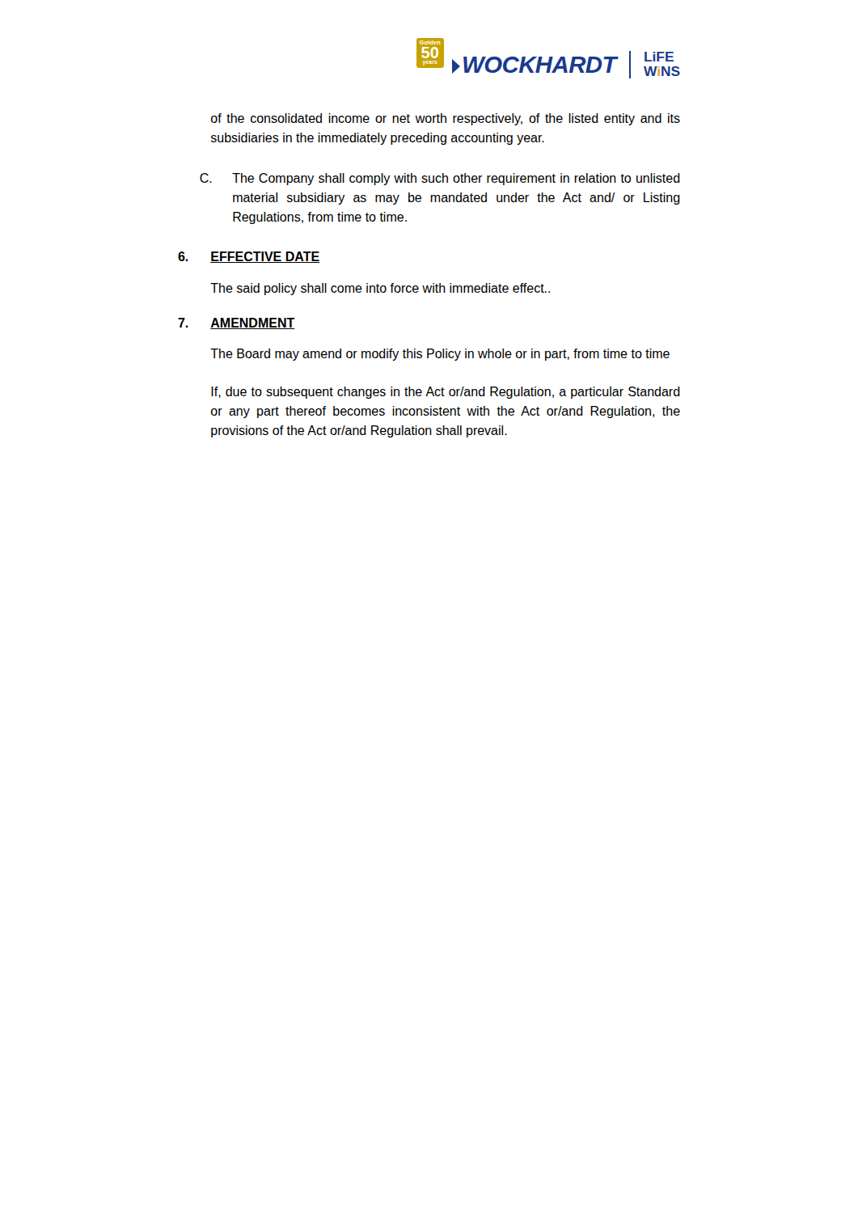Golden 50 years WOCKHARDT LiFE Wi NS
of the consolidated income or net worth respectively, of the listed entity and its subsidiaries in the immediately preceding accounting year.
C. The Company shall comply with such other requirement in relation to unlisted material subsidiary as may be mandated under the Act and/ or Listing Regulations, from time to time.
6. Effective Date
The said policy shall come into force with immediate effect..
7. Amendment
The Board may amend or modify this Policy in whole or in part, from time to time
If, due to subsequent changes in the Act or/and Regulation, a particular Standard or any part thereof becomes inconsistent with the Act or/and Regulation, the provisions of the Act or/and Regulation shall prevail.